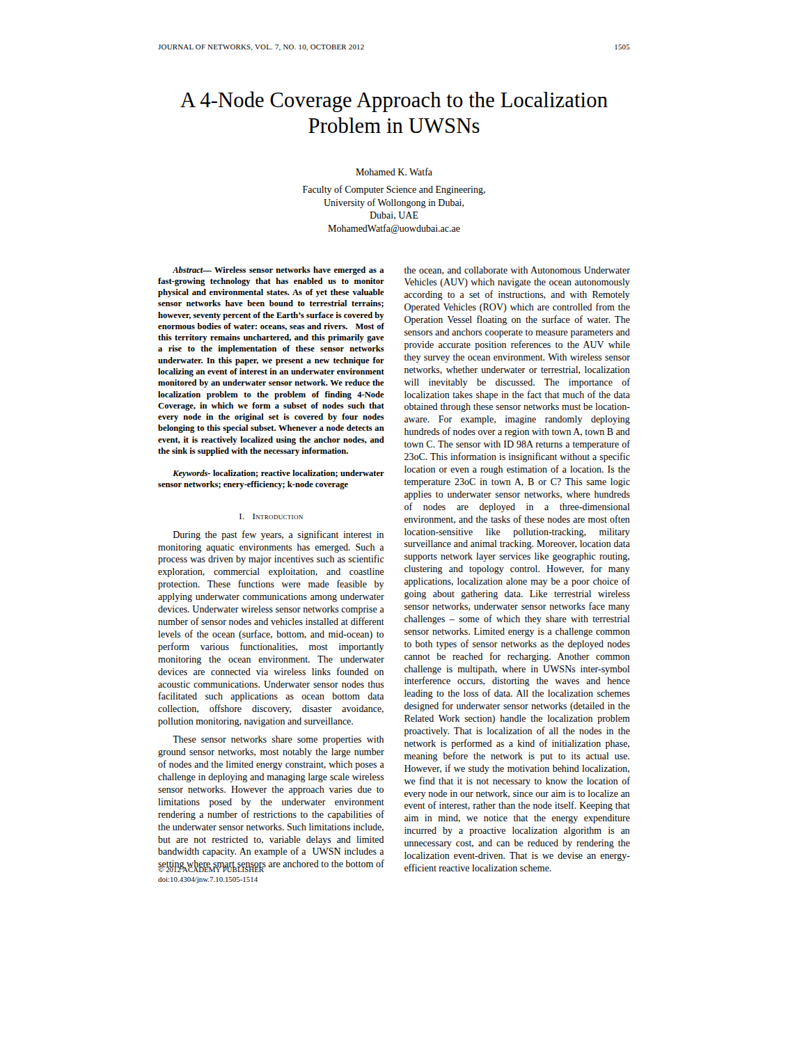Journal of Networks, Vol. 7, No. 10, October 2012 1505
A 4-Node Coverage Approach to the Localization
Problem in UWSNs
Mohamed K. Watfa
Faculty of Computer Science and Engineering,
University of Wollongong in Dubai,
Dubai, UAE
MohamedWatfa@uowdubai.ac.ae
Abstract— Wireless sensor networks have emerged as a fast-growing technology that has enabled us to monitor physical and environmental states. As of yet these valuable sensor networks have been bound to terrestrial terrains; however, seventy percent of the Earth’s surface is covered by enormous bodies of water: oceans, seas and rivers. Most of this territory remains unchartered, and this primarily gave a rise to the implementation of these sensor networks underwater. In this paper, we present a new technique for localizing an event of interest in an underwater environment monitored by an underwater sensor network. We reduce the localization problem to the problem of finding 4-Node Coverage, in which we form a subset of nodes such that every node in the original set is covered by four nodes belonging to this special subset. Whenever a node detects an event, it is reactively localized using the anchor nodes, and the sink is supplied with the necessary information.
Keywords- localization; reactive localization; underwater sensor networks; enery-efficiency; k-node coverage
I. Introduction
During the past few years, a significant interest in monitoring aquatic environments has emerged. Such a process was driven by major incentives such as scientific exploration, commercial exploitation, and coastline protection. These functions were made feasible by applying underwater communications among underwater devices. Underwater wireless sensor networks comprise a number of sensor nodes and vehicles installed at different levels of the ocean (surface, bottom, and mid-ocean) to perform various functionalities, most importantly monitoring the ocean environment. The underwater devices are connected via wireless links founded on acoustic communications. Underwater sensor nodes thus facilitated such applications as ocean bottom data collection, offshore discovery, disaster avoidance, pollution monitoring, navigation and surveillance.
These sensor networks share some properties with ground sensor networks, most notably the large number of nodes and the limited energy constraint, which poses a challenge in deploying and managing large scale wireless sensor networks. However the approach varies due to limitations posed by the underwater environment rendering a number of restrictions to the capabilities of the underwater sensor networks. Such limitations include, but are not restricted to, variable delays and limited bandwidth capacity. An example of a UWSN includes a setting where smart sensors are anchored to the bottom of the ocean, and collaborate with Autonomous Underwater Vehicles (AUV) which navigate the ocean autonomously according to a set of instructions, and with Remotely Operated Vehicles (ROV) which are controlled from the Operation Vessel floating on the surface of water. The sensors and anchors cooperate to measure parameters and provide accurate position references to the AUV while they survey the ocean environment. With wireless sensor networks, whether underwater or terrestrial, localization will inevitably be discussed. The importance of localization takes shape in the fact that much of the data obtained through these sensor networks must be location-aware. For example, imagine randomly deploying hundreds of nodes over a region with town A, town B and town C. The sensor with ID 98A returns a temperature of 23oC. This information is insignificant without a specific location or even a rough estimation of a location. Is the temperature 23oC in town A, B or C? This same logic applies to underwater sensor networks, where hundreds of nodes are deployed in a three-dimensional environment, and the tasks of these nodes are most often location-sensitive like pollution-tracking, military surveillance and animal tracking. Moreover, location data supports network layer services like geographic routing, clustering and topology control. However, for many applications, localization alone may be a poor choice of going about gathering data. Like terrestrial wireless sensor networks, underwater sensor networks face many challenges – some of which they share with terrestrial sensor networks. Limited energy is a challenge common to both types of sensor networks as the deployed nodes cannot be reached for recharging. Another common challenge is multipath, where in UWSNs inter-symbol interference occurs, distorting the waves and hence leading to the loss of data. All the localization schemes designed for underwater sensor networks (detailed in the Related Work section) handle the localization problem proactively. That is localization of all the nodes in the network is performed as a kind of initialization phase, meaning before the network is put to its actual use. However, if we study the motivation behind localization, we find that it is not necessary to know the location of every node in our network, since our aim is to localize an event of interest, rather than the node itself. Keeping that aim in mind, we notice that the energy expenditure incurred by a proactive localization algorithm is an unnecessary cost, and can be reduced by rendering the localization event-driven. That is we devise an energy-efficient reactive localization scheme.
© 2012 ACADEMY PUBLISHER
doi:10.4304/jnw.7.10.1505-1514